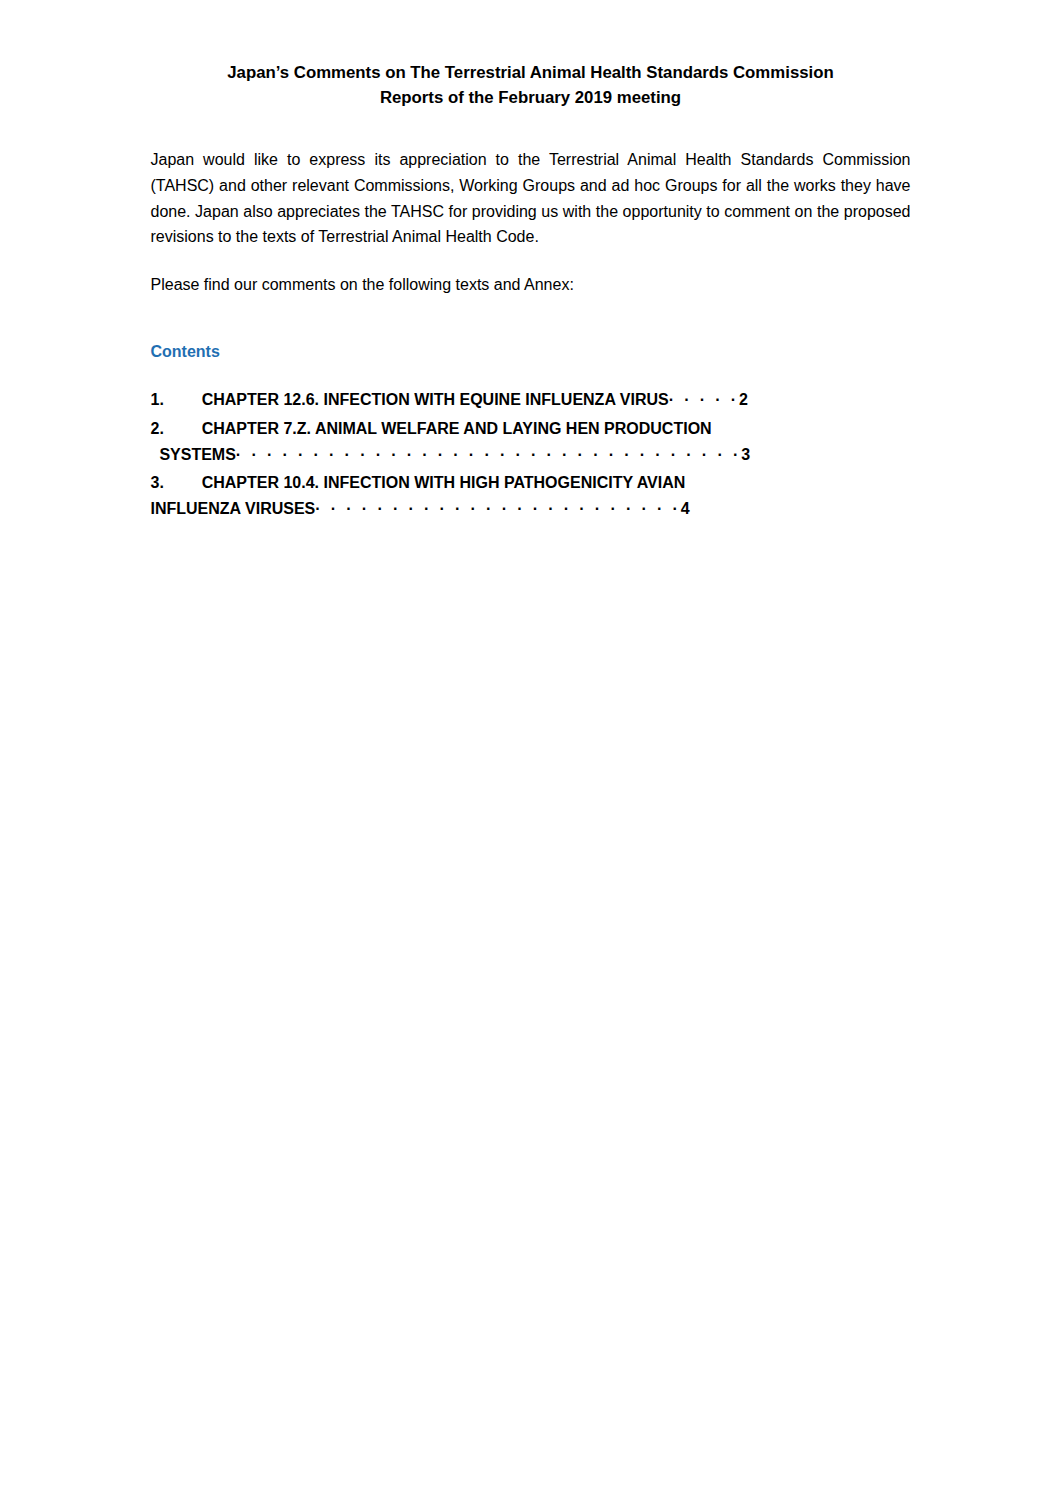Japan’s Comments on The Terrestrial Animal Health Standards Commission
Reports of the February 2019 meeting
Japan would like to express its appreciation to the Terrestrial Animal Health Standards Commission (TAHSC) and other relevant Commissions, Working Groups and ad hoc Groups for all the works they have done. Japan also appreciates the TAHSC for providing us with the opportunity to comment on the proposed revisions to the texts of Terrestrial Animal Health Code.
Please find our comments on the following texts and Annex:
Contents
1. CHAPTER 12.6. INFECTION WITH EQUINE INFLUENZA VIRUS· · · · ·2
2. CHAPTER 7.Z. ANIMAL WELFARE AND LAYING HEN PRODUCTION
SYSTEMS· · · · · · · · · · · · · · · · · · · · · · · · · · · · · · · · ·3
3. CHAPTER 10.4. INFECTION WITH HIGH PATHOGENICITY AVIAN
INFLUENZA VIRUSES· · · · · · · · · · · · · · · · · · · · · · · ·4